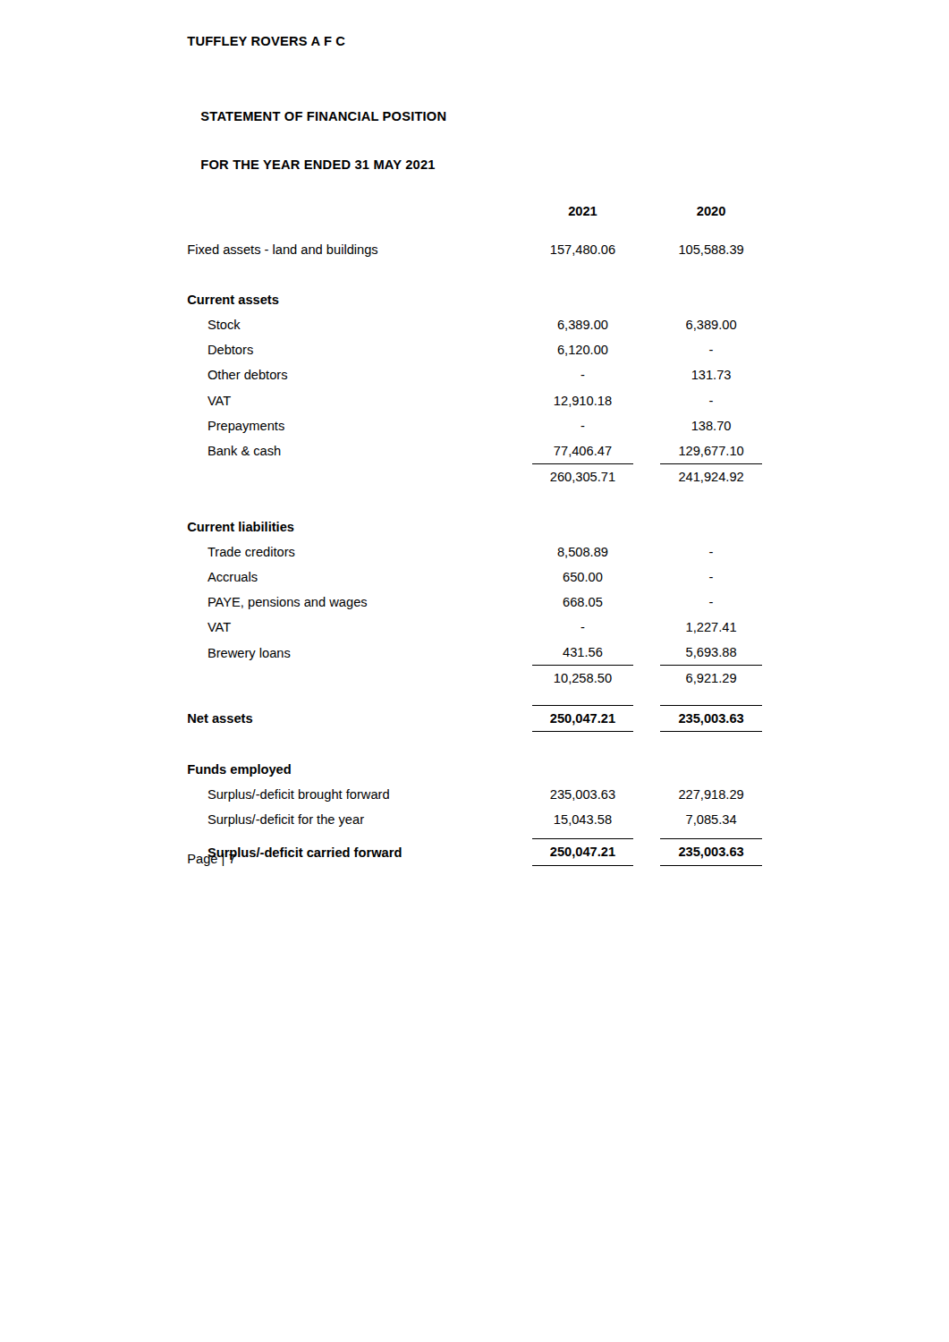TUFFLEY ROVERS A F C
STATEMENT OF FINANCIAL POSITION
FOR THE YEAR ENDED 31 MAY 2021
| | | 2021 | | 2020 |
| Fixed assets - land and buildings | | 157,480.06 | | 105,588.39 |
| Current assets | | | | |
| Stock | | 6,389.00 | | 6,389.00 |
| Debtors | | 6,120.00 | | - |
| Other debtors | | - | | 131.73 |
| VAT | | 12,910.18 | | - |
| Prepayments | | - | | 138.70 |
| Bank & cash | | 77,406.47 | | 129,677.10 |
| | | 260,305.71 | | 241,924.92 |
| Current liabilities | | | | |
| Trade creditors | | 8,508.89 | | - |
| Accruals | | 650.00 | | - |
| PAYE, pensions and wages | | 668.05 | | - |
| VAT | | - | | 1,227.41 |
| Brewery loans | | 431.56 | | 5,693.88 |
| | | 10,258.50 | | 6,921.29 |
| Net assets | | 250,047.21 | | 235,003.63 |
| Funds employed | | | | |
| Surplus/-deficit brought forward | | 235,003.63 | | 227,918.29 |
| Surplus/-deficit for the year | | 15,043.58 | | 7,085.34 |
| Surplus/-deficit carried forward | | 250,047.21 | | 235,003.63 |
Page | 7